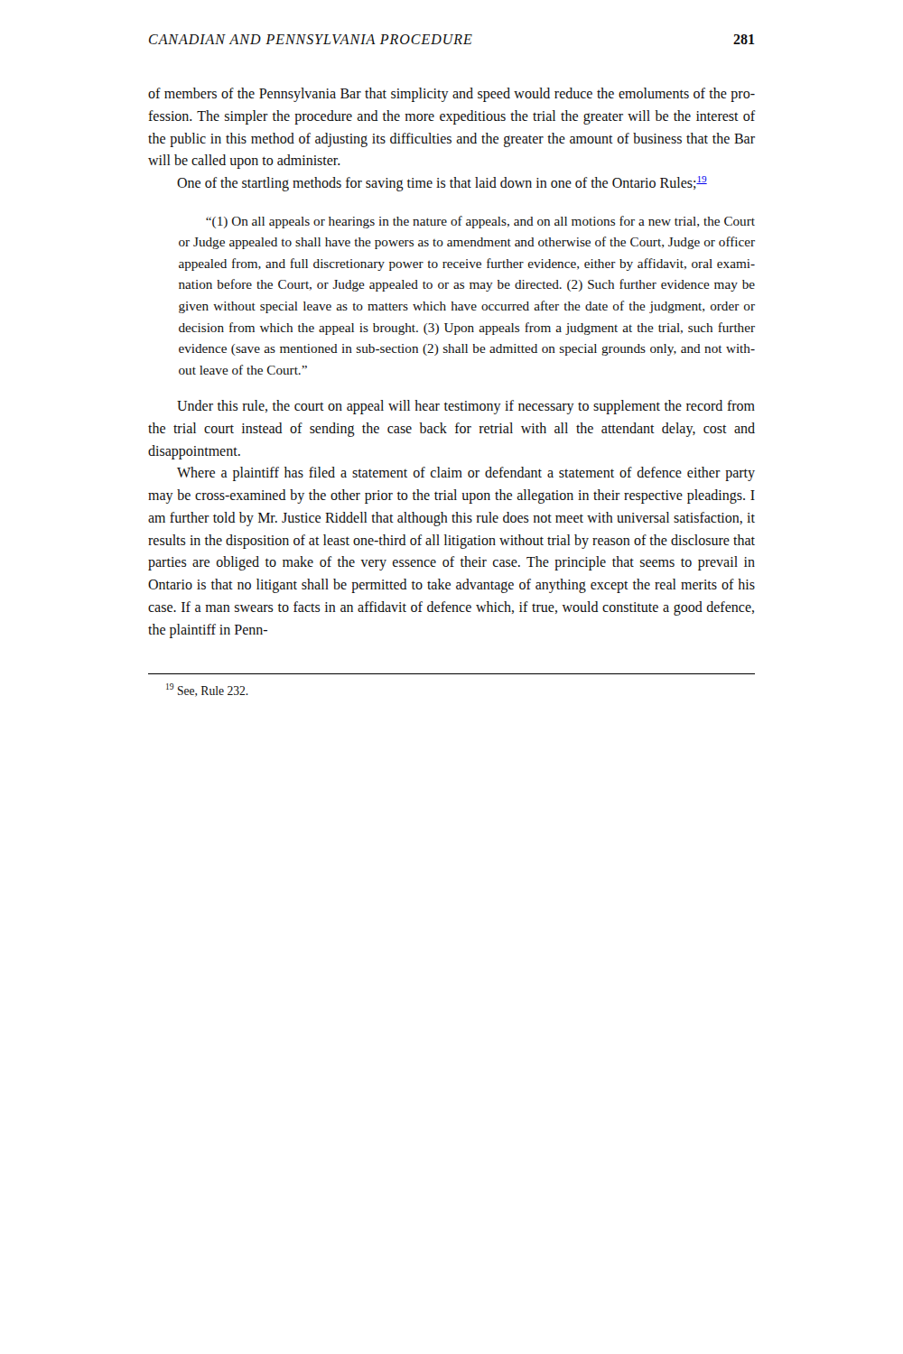Canadian and Pennsylvania Procedure
281
of members of the Pennsylvania Bar that simplicity and speed would reduce the emoluments of the profession. The simpler the procedure and the more expeditious the trial the greater will be the interest of the public in this method of adjusting its difficulties and the greater the amount of business that the Bar will be called upon to administer.
One of the startling methods for saving time is that laid down in one of the Ontario Rules;19
“(1) On all appeals or hearings in the nature of appeals, and on all motions for a new trial, the Court or Judge appealed to shall have the powers as to amendment and otherwise of the Court, Judge or officer appealed from, and full discretionary power to receive further evidence, either by affidavit, oral examination before the Court, or Judge appealed to or as may be directed. (2) Such further evidence may be given without special leave as to matters which have occurred after the date of the judgment, order or decision from which the appeal is brought. (3) Upon appeals from a judgment at the trial, such further evidence (save as mentioned in sub-section (2) shall be admitted on special grounds only, and not without leave of the Court.”
Under this rule, the court on appeal will hear testimony if necessary to supplement the record from the trial court instead of sending the case back for retrial with all the attendant delay, cost and disappointment.
Where a plaintiff has filed a statement of claim or defendant a statement of defence either party may be cross-examined by the other prior to the trial upon the allegation in their respective pleadings. I am further told by Mr. Justice Riddell that although this rule does not meet with universal satisfaction, it results in the disposition of at least one-third of all litigation without trial by reason of the disclosure that parties are obliged to make of the very essence of their case. The principle that seems to prevail in Ontario is that no litigant shall be permitted to take advantage of anything except the real merits of his case. If a man swears to facts in an affidavit of defence which, if true, would constitute a good defence, the plaintiff in Penn-
19 See, Rule 232.